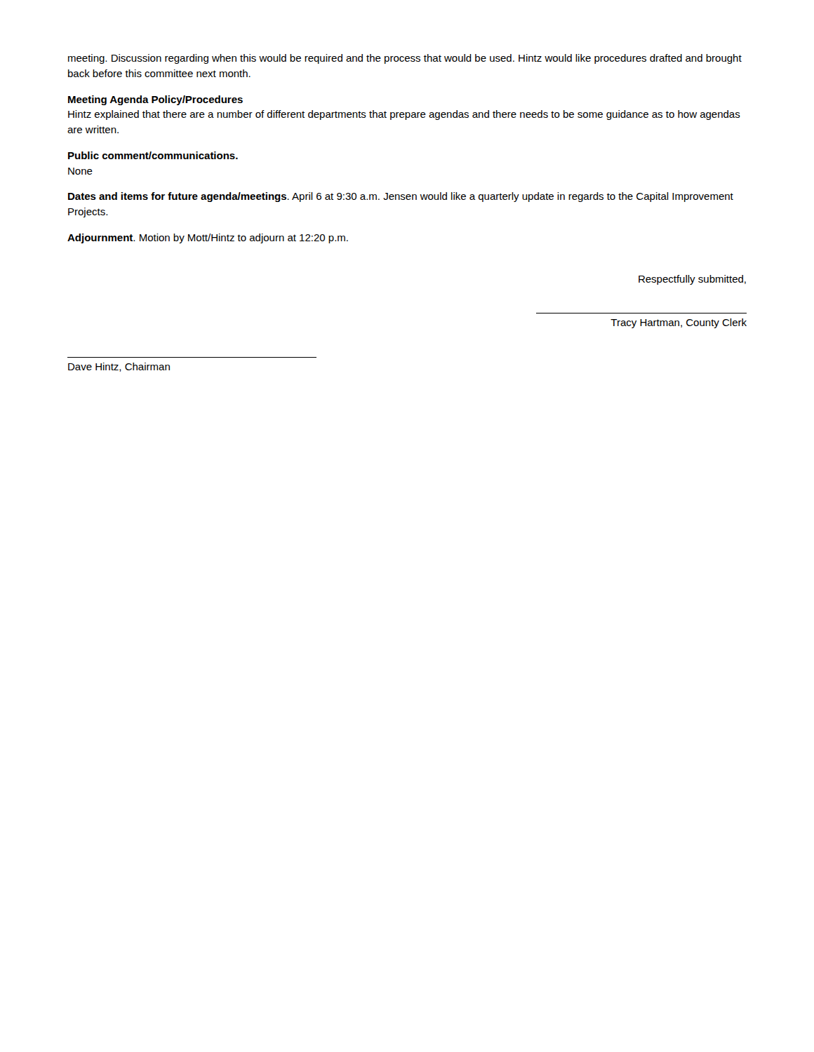meeting. Discussion regarding when this would be required and the process that would be used. Hintz would like procedures drafted and brought back before this committee next month.
Meeting Agenda Policy/Procedures
Hintz explained that there are a number of different departments that prepare agendas and there needs to be some guidance as to how agendas are written.
Public comment/communications.
None
Dates and items for future agenda/meetings. April 6 at 9:30 a.m. Jensen would like a quarterly update in regards to the Capital Improvement Projects.
Adjournment. Motion by Mott/Hintz to adjourn at 12:20 p.m.
Respectfully submitted,
Tracy Hartman, County Clerk
Dave Hintz, Chairman